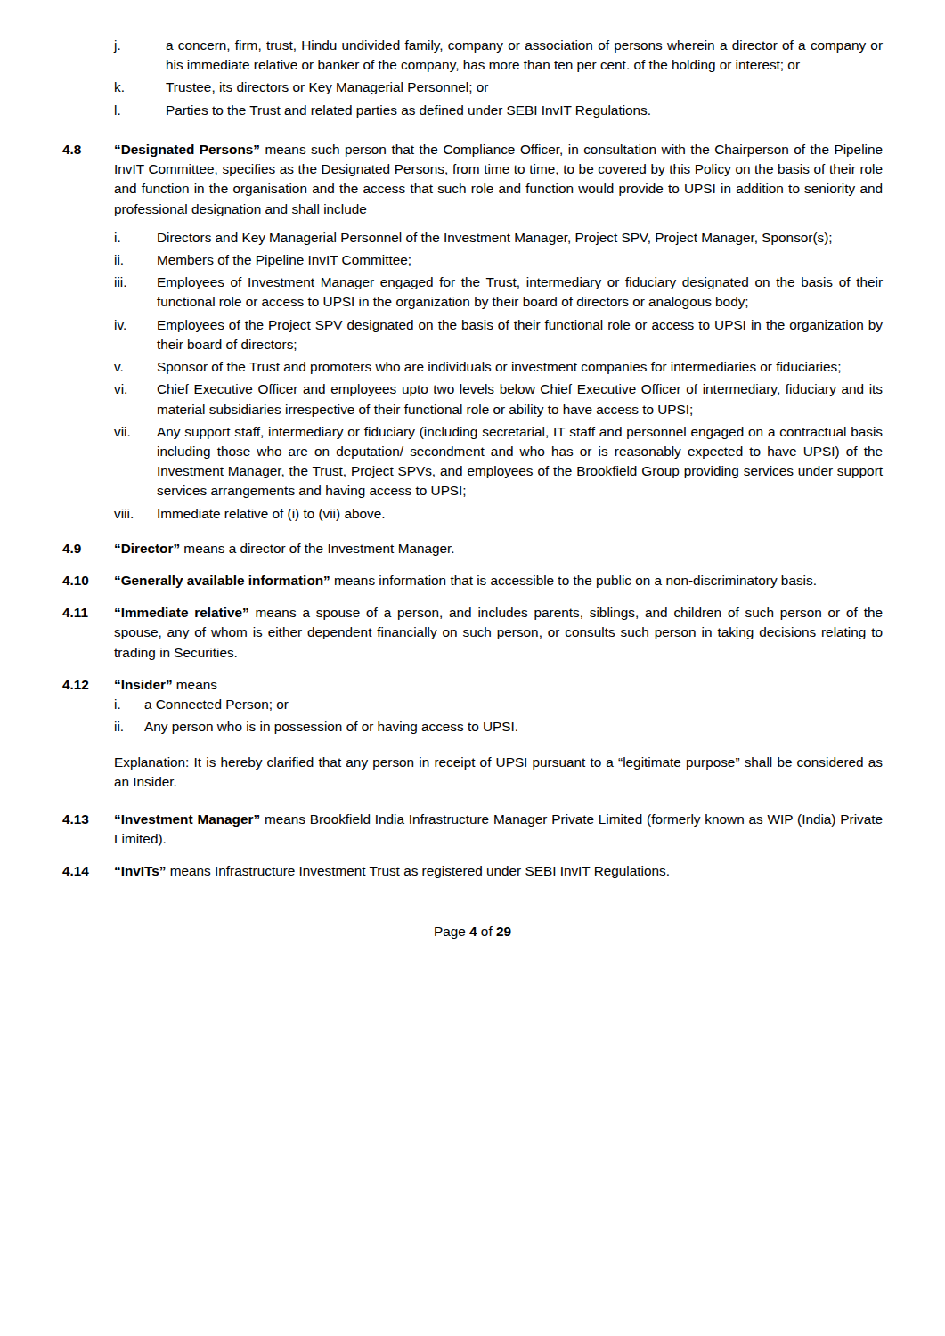j. a concern, firm, trust, Hindu undivided family, company or association of persons wherein a director of a company or his immediate relative or banker of the company, has more than ten per cent. of the holding or interest; or
k. Trustee, its directors or Key Managerial Personnel; or
l. Parties to the Trust and related parties as defined under SEBI InvIT Regulations.
4.8
“Designated Persons” means such person that the Compliance Officer, in consultation with the Chairperson of the Pipeline InvIT Committee, specifies as the Designated Persons, from time to time, to be covered by this Policy on the basis of their role and function in the organisation and the access that such role and function would provide to UPSI in addition to seniority and professional designation and shall include
i. Directors and Key Managerial Personnel of the Investment Manager, Project SPV, Project Manager, Sponsor(s);
ii. Members of the Pipeline InvIT Committee;
iii. Employees of Investment Manager engaged for the Trust, intermediary or fiduciary designated on the basis of their functional role or access to UPSI in the organization by their board of directors or analogous body;
iv. Employees of the Project SPV designated on the basis of their functional role or access to UPSI in the organization by their board of directors;
v. Sponsor of the Trust and promoters who are individuals or investment companies for intermediaries or fiduciaries;
vi. Chief Executive Officer and employees upto two levels below Chief Executive Officer of intermediary, fiduciary and its material subsidiaries irrespective of their functional role or ability to have access to UPSI;
vii. Any support staff, intermediary or fiduciary (including secretarial, IT staff and personnel engaged on a contractual basis including those who are on deputation/ secondment and who has or is reasonably expected to have UPSI) of the Investment Manager, the Trust, Project SPVs, and employees of the Brookfield Group providing services under support services arrangements and having access to UPSI;
viii. Immediate relative of (i) to (vii) above.
4.9
“Director” means a director of the Investment Manager.
4.10
“Generally available information” means information that is accessible to the public on a non-discriminatory basis.
4.11
“Immediate relative” means a spouse of a person, and includes parents, siblings, and children of such person or of the spouse, any of whom is either dependent financially on such person, or consults such person in taking decisions relating to trading in Securities.
4.12
“Insider” means
i. a Connected Person; or
ii. Any person who is in possession of or having access to UPSI.
Explanation: It is hereby clarified that any person in receipt of UPSI pursuant to a “legitimate purpose” shall be considered as an Insider.
4.13
“Investment Manager” means Brookfield India Infrastructure Manager Private Limited (formerly known as WIP (India) Private Limited).
4.14
“InvITs” means Infrastructure Investment Trust as registered under SEBI InvIT Regulations.
Page 4 of 29